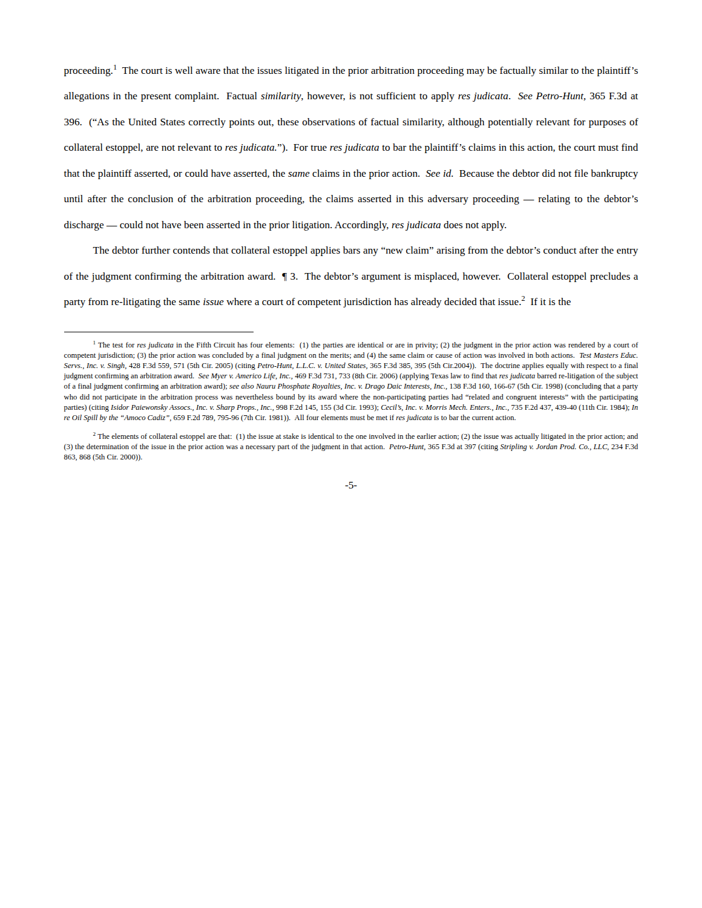proceeding.1 The court is well aware that the issues litigated in the prior arbitration proceeding may be factually similar to the plaintiff’s allegations in the present complaint. Factual similarity, however, is not sufficient to apply res judicata. See Petro-Hunt, 365 F.3d at 396. (“As the United States correctly points out, these observations of factual similarity, although potentially relevant for purposes of collateral estoppel, are not relevant to res judicata.”). For true res judicata to bar the plaintiff’s claims in this action, the court must find that the plaintiff asserted, or could have asserted, the same claims in the prior action. See id. Because the debtor did not file bankruptcy until after the conclusion of the arbitration proceeding, the claims asserted in this adversary proceeding — relating to the debtor’s discharge — could not have been asserted in the prior litigation. Accordingly, res judicata does not apply.
The debtor further contends that collateral estoppel applies bars any “new claim” arising from the debtor’s conduct after the entry of the judgment confirming the arbitration award. ¶ 3. The debtor’s argument is misplaced, however. Collateral estoppel precludes a party from re-litigating the same issue where a court of competent jurisdiction has already decided that issue.2 If it is the
1 The test for res judicata in the Fifth Circuit has four elements: (1) the parties are identical or are in privity; (2) the judgment in the prior action was rendered by a court of competent jurisdiction; (3) the prior action was concluded by a final judgment on the merits; and (4) the same claim or cause of action was involved in both actions. Test Masters Educ. Servs., Inc. v. Singh, 428 F.3d 559, 571 (5th Cir. 2005) (citing Petro-Hunt, L.L.C. v. United States, 365 F.3d 385, 395 (5th Cir.2004)). The doctrine applies equally with respect to a final judgment confirming an arbitration award. See Myer v. Americo Life, Inc., 469 F.3d 731, 733 (8th Cir. 2006) (applying Texas law to find that res judicata barred re-litigation of the subject of a final judgment confirming an arbitration award); see also Nauru Phosphate Royalties, Inc. v. Drago Daic Interests, Inc., 138 F.3d 160, 166-67 (5th Cir. 1998) (concluding that a party who did not participate in the arbitration process was nevertheless bound by its award where the non-participating parties had “related and congruent interests” with the participating parties) (citing Isidor Paiewonsky Assocs., Inc. v. Sharp Props., Inc., 998 F.2d 145, 155 (3d Cir. 1993); Cecil’s, Inc. v. Morris Mech. Enters., Inc., 735 F.2d 437, 439-40 (11th Cir. 1984); In re Oil Spill by the “Amoco Cadiz”, 659 F.2d 789, 795-96 (7th Cir. 1981)). All four elements must be met if res judicata is to bar the current action.
2 The elements of collateral estoppel are that: (1) the issue at stake is identical to the one involved in the earlier action; (2) the issue was actually litigated in the prior action; and (3) the determination of the issue in the prior action was a necessary part of the judgment in that action. Petro-Hunt, 365 F.3d at 397 (citing Stripling v. Jordan Prod. Co., LLC, 234 F.3d 863, 868 (5th Cir. 2000)).
-5-